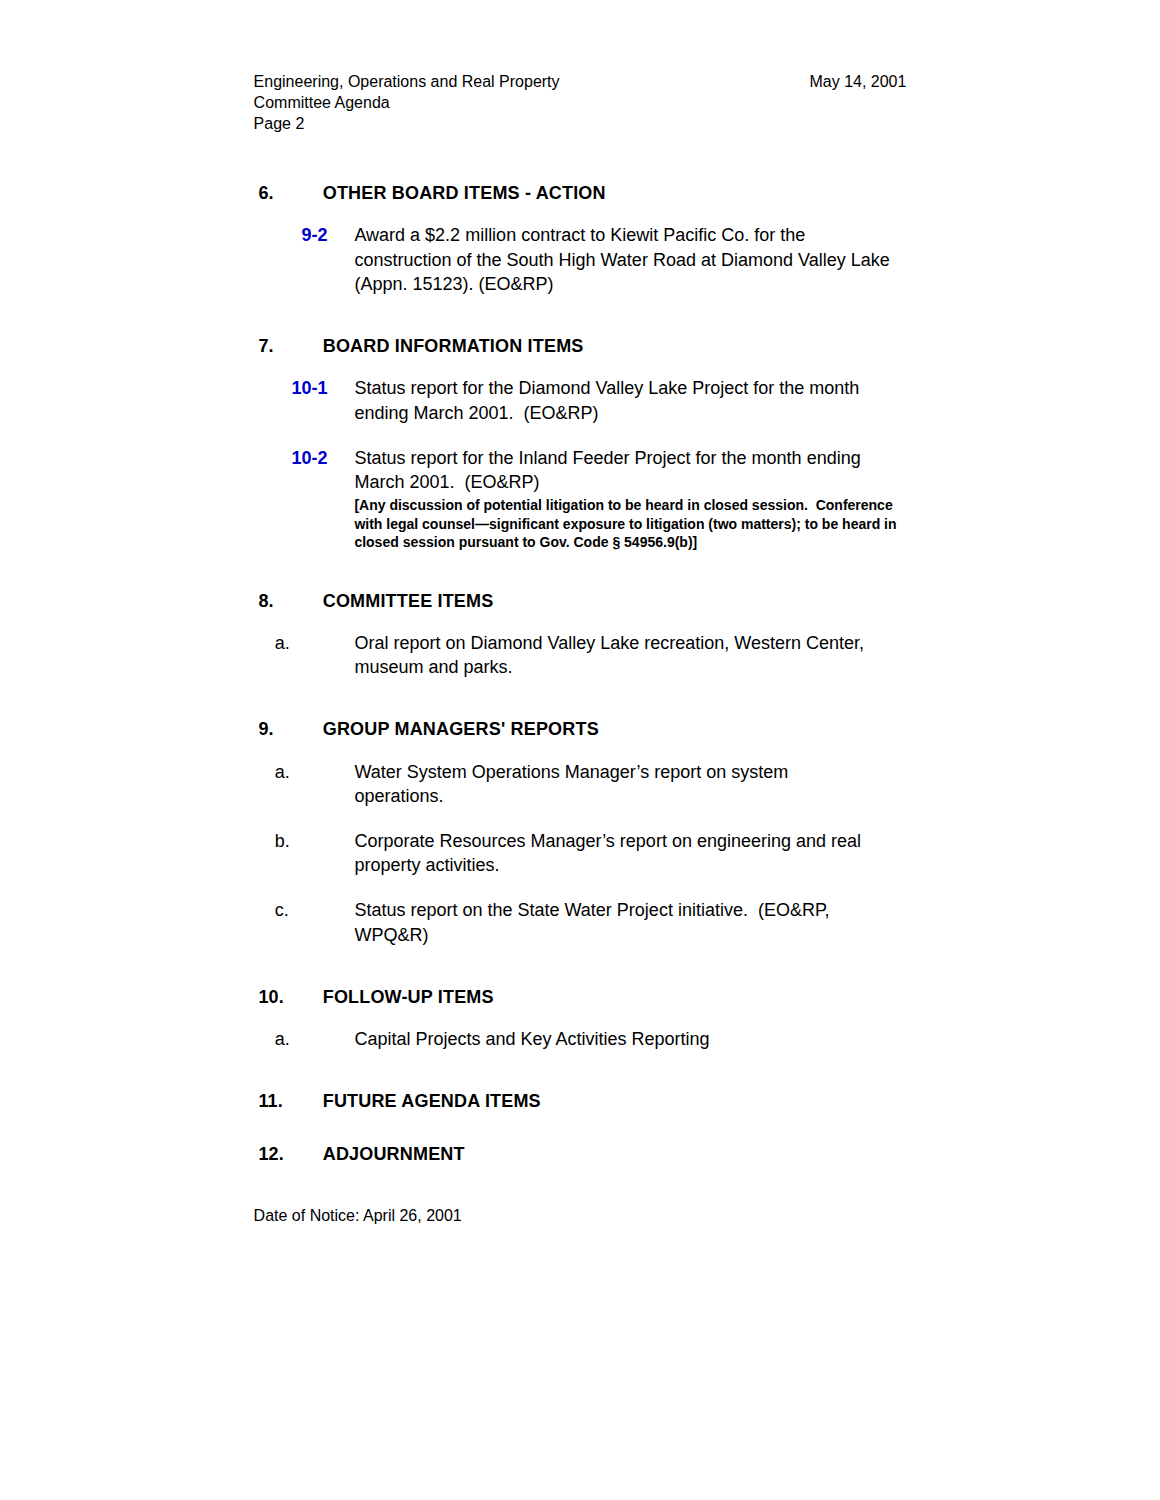Engineering, Operations and Real Property
Committee Agenda
Page 2
May 14, 2001
6.
OTHER BOARD ITEMS - ACTION
9-2
Award a $2.2 million contract to Kiewit Pacific Co. for the construction of the South High Water Road at Diamond Valley Lake (Appn. 15123). (EO&RP)
7.
BOARD INFORMATION ITEMS
10-1
Status report for the Diamond Valley Lake Project for the month ending March 2001. (EO&RP)
10-2
Status report for the Inland Feeder Project for the month ending
March 2001. (EO&RP)
[Any discussion of potential litigation to be heard in closed session. Conference with legal counsel—significant exposure to litigation (two matters); to be heard in closed session pursuant to Gov. Code § 54956.9(b)]
8.
COMMITTEE ITEMS
a.
Oral report on Diamond Valley Lake recreation, Western Center, museum and parks.
9.
GROUP MANAGERS' REPORTS
a.
Water System Operations Manager’s report on system
operations.
b.
Corporate Resources Manager’s report on engineering and real property activities.
c.
Status report on the State Water Project initiative. (EO&RP, WPQ&R)
10.
FOLLOW-UP ITEMS
a.
Capital Projects and Key Activities Reporting
11.
FUTURE AGENDA ITEMS
12.
ADJOURNMENT
Date of Notice: April 26, 2001